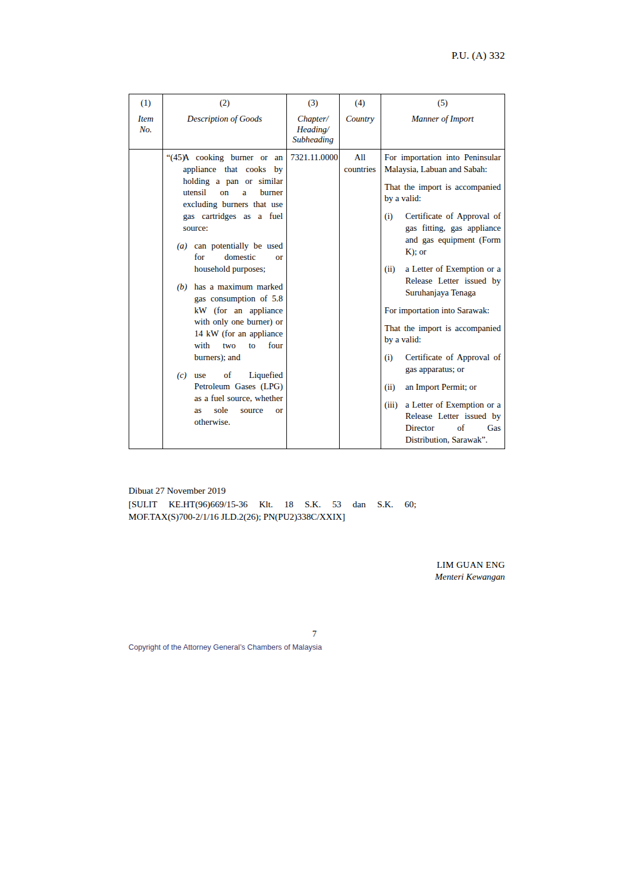P.U. (A) 332
| (1) Item No. | (2) Description of Goods | (3) Chapter/ Heading/ Subheading | (4) Country | (5) Manner of Import |
| --- | --- | --- | --- | --- |
| | “(45) A cooking burner or an appliance that cooks by holding a pan or similar utensil on a burner excluding burners that use gas cartridges as a fuel source: (a) can potentially be used for domestic or household purposes; (b) has a maximum marked gas consumption of 5.8 kW (for an appliance with only one burner) or 14 kW (for an appliance with two to four burners); and (c) use of Liquefied Petroleum Gases (LPG) as a fuel source, whether as sole source or otherwise. | 7321.11.0000 | All countries | For importation into Peninsular Malaysia, Labuan and Sabah: That the import is accompanied by a valid: (i) Certificate of Approval of gas fitting, gas appliance and gas equipment (Form K); or (ii) a Letter of Exemption or a Release Letter issued by Suruhanjaya Tenaga For importation into Sarawak: That the import is accompanied by a valid: (i) Certificate of Approval of gas apparatus; or (ii) an Import Permit; or (iii) a Letter of Exemption or a Release Letter issued by Director of Gas Distribution, Sarawak”. |
Dibuat 27 November 2019
[SULIT KE.HT(96)669/15-36 Klt. 18 S.K. 53 dan S.K. 60;
MOF.TAX(S)700-2/1/16 JLD.2(26); PN(PU2)338C/XXIX]
LIM GUAN ENG
Menteri Kewangan
7
Copyright of the Attorney General’s Chambers of Malaysia